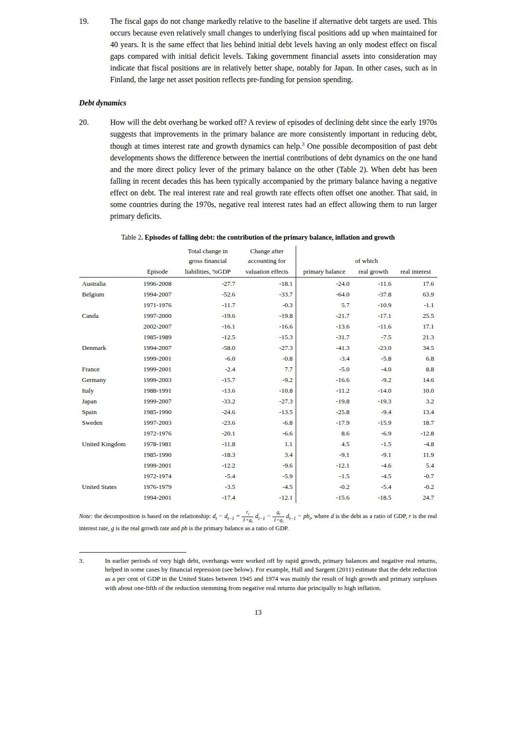19.
The fiscal gaps do not change markedly relative to the baseline if alternative debt targets are used. This occurs because even relatively small changes to underlying fiscal positions add up when maintained for 40 years. It is the same effect that lies behind initial debt levels having an only modest effect on fiscal gaps compared with initial deficit levels. Taking government financial assets into consideration may indicate that fiscal positions are in relatively better shape, notably for Japan. In other cases, such as in Finland, the large net asset position reflects pre-funding for pension spending.
Debt dynamics
20.
How will the debt overhang be worked off? A review of episodes of declining debt since the early 1970s suggests that improvements in the primary balance are more consistently important in reducing debt, though at times interest rate and growth dynamics can help.3 One possible decomposition of past debt developments shows the difference between the inertial contributions of debt dynamics on the one hand and the more direct policy lever of the primary balance on the other (Table 2). When debt has been falling in recent decades this has been typically accompanied by the primary balance having a negative effect on debt. The real interest rate and real growth rate effects often offset one another. That said, in some countries during the 1970s, negative real interest rates had an effect allowing them to run larger primary deficits.
Table 2. Episodes of falling debt: the contribution of the primary balance, inflation and growth
| | | Total change in gross financial | Change after accounting for | of which |
| --- | --- | --- | --- | --- |
| | Episode | liabilities, %GDP | valuation effects | primary balance | real growth | real interest |
| Australia | 1996-2008 | -27.7 | -18.1 | -24.0 | -11.6 | 17.6 |
| Belgium | 1994-2007 | -52.6 | -33.7 | -64.0 | -37.8 | 63.9 |
| | 1971-1976 | -11.7 | -0.3 | 5.7 | -10.9 | -1.1 |
| Canda | 1997-2000 | -19.6 | -19.8 | -21.7 | -17.1 | 25.5 |
| | 2002-2007 | -16.1 | -16.6 | -13.6 | -11.6 | 17.1 |
| | 1985-1989 | -12.5 | -15.3 | -31.7 | -7.5 | 21.3 |
| Denmark | 1994-2007 | -58.0 | -27.3 | -41.3 | -23.0 | 34.5 |
| | 1999-2001 | -6.0 | -0.8 | -3.4 | -5.8 | 6.8 |
| France | 1999-2001 | -2.4 | 7.7 | -5.0 | -4.0 | 8.8 |
| Germany | 1999-2003 | -15.7 | -9.2 | -16.6 | -9.2 | 14.6 |
| Italy | 1988-1991 | -13.6 | -10.8 | -11.2 | -14.0 | 10.0 |
| Japan | 1999-2007 | -33.2 | -27.3 | -19.8 | -19.3 | 3.2 |
| Spain | 1985-1990 | -24.6 | -13.5 | -25.8 | -9.4 | 13.4 |
| Sweden | 1997-2003 | -23.6 | -6.8 | -17.9 | -15.9 | 18.7 |
| | 1972-1976 | -20.1 | -6.6 | 8.6 | -6.9 | -12.8 |
| United Kingdom | 1978-1981 | -11.8 | 1.1 | 4.5 | -1.5 | -4.8 |
| | 1985-1990 | -18.3 | 3.4 | -9.1 | -9.1 | 11.9 |
| | 1999-2001 | -12.2 | -9.6 | -12.1 | -4.6 | 5.4 |
| | 1972-1974 | -5.4 | -5.9 | -1.5 | -4.5 | -0.7 |
| United States | 1976-1979 | -3.5 | -4.5 | -0.2 | -5.4 | -0.2 |
| | 1994-2001 | -17.4 | -12.1 | -15.6 | -18.5 | 24.7 |
Note: the decomposition is based on the relationship: dt − dt−1 = rt 1+gt dt−1 − gt 1+gt dt−1 − pbt, where d is the debt as a ratio of GDP, r is the real interest rate, g is the real growth rate and pb is the primary balance as a ratio of GDP.
3.
In earlier periods of very high debt, overhangs were worked off by rapid growth, primary balances and negative real returns, helped in some cases by financial repression (see below). For example, Hall and Sargent (2011) estimate that the debt reduction as a per cent of GDP in the United States between 1945 and 1974 was mainly the result of high growth and primary surpluses with about one-fifth of the reduction stemming from negative real returns due principally to high inflation.
13